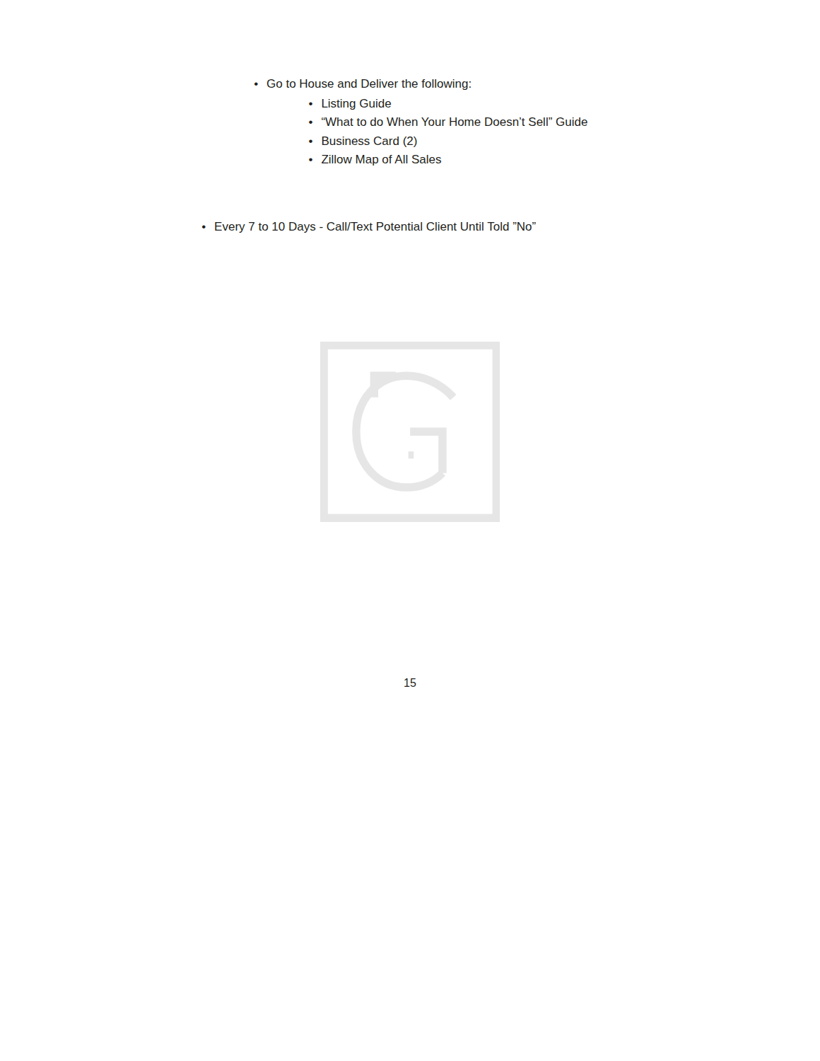Go to House and Deliver the following:
Listing Guide
“What to do When Your Home Doesn’t Sell” Guide
Business Card (2)
Zillow Map of All Sales
Every 7 to 10 Days - Call/Text Potential Client Until Told ”No”
15